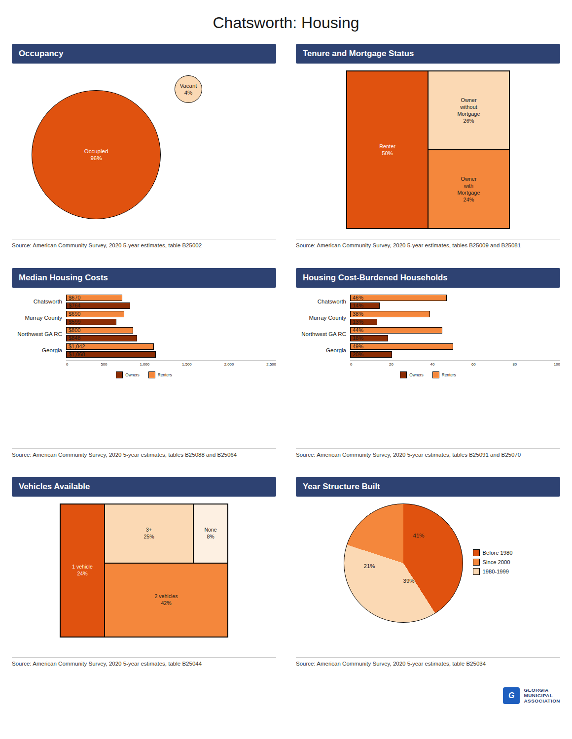Chatsworth: Housing
Occupancy
Occupied
96%
Vacant
4%
Source: American Community Survey, 2020 5-year estimates, table B25002
Tenure and Mortgage Status
Renter
50%
Owner
without
Mortgage
26%
Owner
with
Mortgage
24%
Source: American Community Survey, 2020 5-year estimates, tables B25009 and B25081
Median Housing Costs
Chatsworth
$670
$764
Murray County
$690
$599
Northwest GA RC
$800
$848
Georgia
$1,042
$1,068
05001,0001,5002,0002,500
Owners
Renters
Source: American Community Survey, 2020 5-year estimates, tables B25088 and B25064
Housing Cost-Burdened Households
Chatsworth
46%
14%
Murray County
38%
13%
Northwest GA RC
44%
18%
Georgia
49%
20%
020406080100
Owners
Renters
Source: American Community Survey, 2020 5-year estimates, tables B25091 and B25070
Vehicles Available
1 vehicle
24%
3+
25%
None
8%
2 vehicles
42%
Source: American Community Survey, 2020 5-year estimates, table B25044
Year Structure Built
41% 39% 21%
Before 1980
Since 2000
1980-1999
Source: American Community Survey, 2020 5-year estimates, table B25034
G
GEORGIA
MUNICIPAL
ASSOCIATION